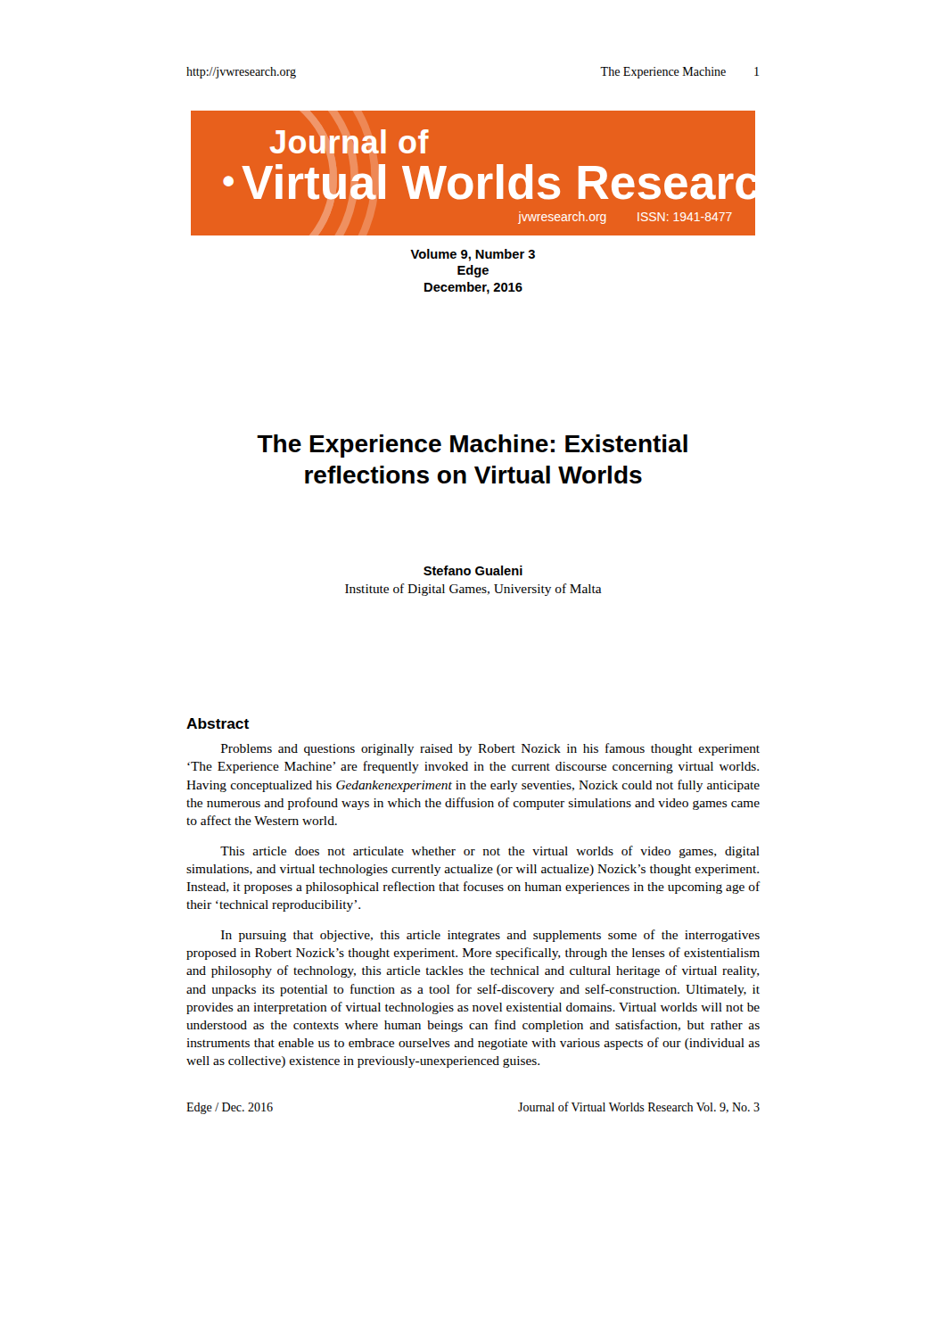http://jvwresearch.org The Experience Machine1
Journal of
•Virtual Worlds Research
jvwresearch.org ISSN: 1941-8477
Volume 9, Number 3
Edge
December, 2016
The Experience Machine: Existential reflections on Virtual Worlds
Stefano Gualeni
Institute of Digital Games, University of Malta
Abstract
Problems and questions originally raised by Robert Nozick in his famous thought experiment ‘The Experience Machine’ are frequently invoked in the current discourse concerning virtual worlds. Having conceptualized his Gedankenexperiment in the early seventies, Nozick could not fully anticipate the numerous and profound ways in which the diffusion of computer simulations and video games came to affect the Western world.
This article does not articulate whether or not the virtual worlds of video games, digital simulations, and virtual technologies currently actualize (or will actualize) Nozick’s thought experiment. Instead, it proposes a philosophical reflection that focuses on human experiences in the upcoming age of their ‘technical reproducibility’.
In pursuing that objective, this article integrates and supplements some of the interrogatives proposed in Robert Nozick’s thought experiment. More specifically, through the lenses of existentialism and philosophy of technology, this article tackles the technical and cultural heritage of virtual reality, and unpacks its potential to function as a tool for self-discovery and self-construction. Ultimately, it provides an interpretation of virtual technologies as novel existential domains. Virtual worlds will not be understood as the contexts where human beings can find completion and satisfaction, but rather as instruments that enable us to embrace ourselves and negotiate with various aspects of our (individual as well as collective) existence in previously-unexperienced guises.
Edge / Dec. 2016 Journal of Virtual Worlds Research Vol. 9, No. 3